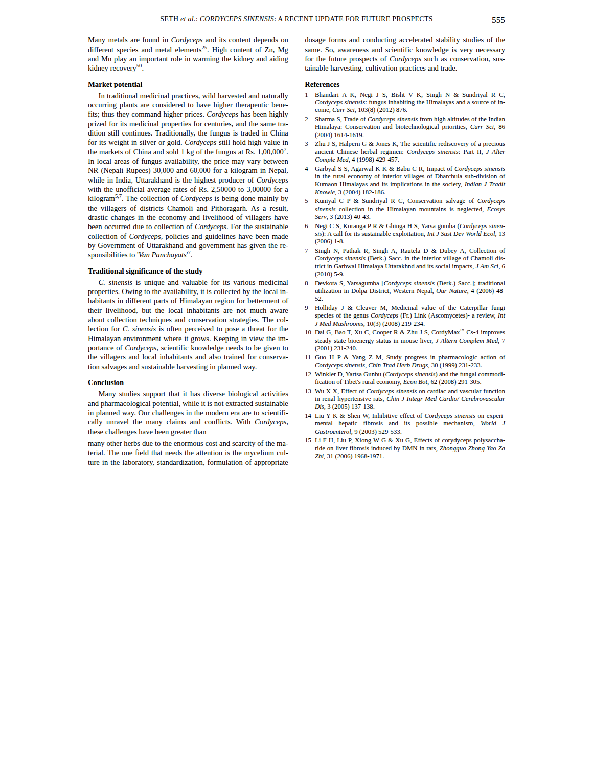SETH et al.: CORDYCEPS SINENSIS: A RECENT UPDATE FOR FUTURE PROSPECTS
555
Many metals are found in Cordyceps and its content depends on different species and metal elements25. High content of Zn, Mg and Mn play an important role in warming the kidney and aiding kidney recovery50.
Market potential
In traditional medicinal practices, wild harvested and naturally occurring plants are considered to have higher therapeutic benefits; thus they command higher prices. Cordyceps has been highly prized for its medicinal properties for centuries, and the same tradition still continues. Traditionally, the fungus is traded in China for its weight in silver or gold. Cordyceps still hold high value in the markets of China and sold 1 kg of the fungus at Rs. 1,00,0007. In local areas of fungus availability, the price may vary between NR (Nepali Rupees) 30,000 and 60,000 for a kilogram in Nepal, while in India, Uttarakhand is the highest producer of Cordyceps with the unofficial average rates of Rs. 2,50000 to 3,00000 for a kilogram5,7. The collection of Cordyceps is being done mainly by the villagers of districts Chamoli and Pithoragarh. As a result, drastic changes in the economy and livelihood of villagers have been occurred due to collection of Cordyceps. For the sustainable collection of Cordyceps, policies and guidelines have been made by Government of Uttarakhand and government has given the responsibilities to 'Van Panchayats'7.
Traditional significance of the study
C. sinensis is unique and valuable for its various medicinal properties. Owing to the availability, it is collected by the local inhabitants in different parts of Himalayan region for betterment of their livelihood, but the local inhabitants are not much aware about collection techniques and conservation strategies. The collection for C. sinensis is often perceived to pose a threat for the Himalayan environment where it grows. Keeping in view the importance of Cordyceps, scientific knowledge needs to be given to the villagers and local inhabitants and also trained for conservation salvages and sustainable harvesting in planned way.
Conclusion
Many studies support that it has diverse biological activities and pharmacological potential, while it is not extracted sustainable in planned way. Our challenges in the modern era are to scientifically unravel the many claims and conflicts. With Cordyceps, these challenges have been greater than
many other herbs due to the enormous cost and scarcity of the material. The one field that needs the attention is the mycelium culture in the laboratory, standardization, formulation of appropriate dosage forms and conducting accelerated stability studies of the same. So, awareness and scientific knowledge is very necessary for the future prospects of Cordyceps such as conservation, sustainable harvesting, cultivation practices and trade.
References
Bhandari A K, Negi J S, Bisht V K, Singh N & Sundriyal R C, Cordyceps sinensis: fungus inhabiting the Himalayas and a source of income, Curr Sci, 103(8) (2012) 876.
Sharma S, Trade of Cordyceps sinensis from high altitudes of the Indian Himalaya: Conservation and biotechnological priorities, Curr Sci, 86 (2004) 1614-1619.
Zhu J S, Halpern G & Jones K, The scientific rediscovery of a precious ancient Chinese herbal regimen: Cordyceps sinensis: Part II, J Alter Comple Med, 4 (1998) 429-457.
Garbyal S S, Agarwal K K & Babu C R, Impact of Cordyceps sinensis in the rural economy of interior villages of Dharchula sub-division of Kumaon Himalayas and its implications in the society, Indian J Tradit Knowle, 3 (2004) 182-186.
Kuniyal C P & Sundriyal R C, Conservation salvage of Cordyceps sinensis collection in the Himalayan mountains is neglected, Ecosys Serv, 3 (2013) 40-43.
Negi C S, Koranga P R & Ghinga H S, Yarsa gumba (Cordyceps sinensis): A call for its sustainable exploitation, Int J Sust Dev World Ecol, 13 (2006) 1-8.
Singh N, Pathak R, Singh A, Rautela D & Dubey A, Collection of Cordyceps sinensis (Berk.) Sacc. in the interior village of Chamoli district in Garhwal Himalaya Uttarakhnd and its social impacts, J Am Sci, 6 (2010) 5-9.
Devkota S, Yarsagumba [Cordyceps sinensis (Berk.) Sacc.]; traditional utilization in Dolpa District, Western Nepal, Our Nature, 4 (2006) 48-52.
Holliday J & Cleaver M, Medicinal value of the Caterpillar fungi species of the genus Cordyceps (Fr.) Link (Ascomycetes)- a review, Int J Med Mushrooms, 10(3) (2008) 219-234.
Dai G, Bao T, Xu C, Cooper R & Zhu J S, CordyMax™ Cs-4 improves steady-state bioenergy status in mouse liver, J Altern Complem Med, 7 (2001) 231-240.
Guo H P & Yang Z M, Study progress in pharmacologic action of Cordyceps sinensis, Chin Trad Herb Drugs, 30 (1999) 231-233.
Winkler D, Yartsa Gunbu (Cordyceps sinensis) and the fungal commodification of Tibet's rural economy, Econ Bot, 62 (2008) 291-305.
Wu X X, Effect of Cordyceps sinensis on cardiac and vascular function in renal hypertensive rats, Chin J Integr Med Cardio/ Cerebrovascular Dis, 3 (2005) 137-138.
Liu Y K & Shen W, Inhibitive effect of Cordyceps sinensis on experimental hepatic fibrosis and its possible mechanism, World J Gastroenterol, 9 (2003) 529-533.
Li F H, Liu P, Xiong W G & Xu G, Effects of corydyceps polysaccharide on liver fibrosis induced by DMN in rats, Zhongguo Zhong Yao Za Zhi, 31 (2006) 1968-1971.